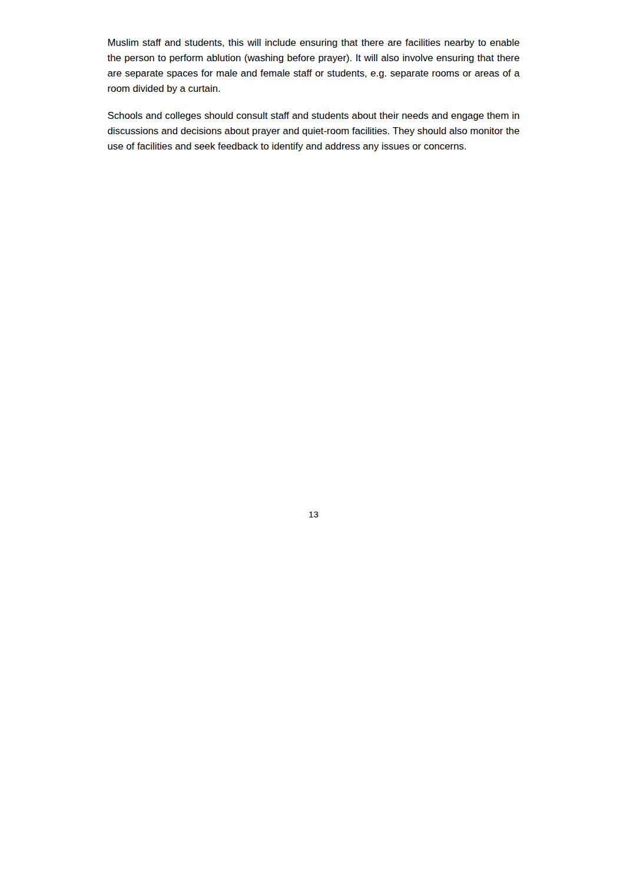Muslim staff and students, this will include ensuring that there are facilities nearby to enable the person to perform ablution (washing before prayer). It will also involve ensuring that there are separate spaces for male and female staff or students, e.g. separate rooms or areas of a room divided by a curtain.
Schools and colleges should consult staff and students about their needs and engage them in discussions and decisions about prayer and quiet-room facilities. They should also monitor the use of facilities and seek feedback to identify and address any issues or concerns.
13